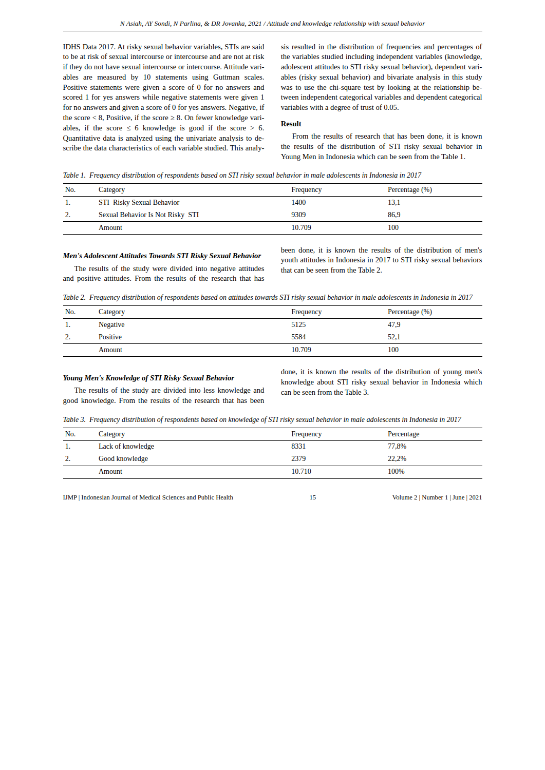N Asiah, AY Sondi, N Parlina, & DR Jovanka, 2021 / Attitude and knowledge relationship with sexual behavior
IDHS Data 2017. At risky sexual behavior variables, STIs are said to be at risk of sexual intercourse or intercourse and are not at risk if they do not have sexual intercourse or intercourse. Attitude variables are measured by 10 statements using Guttman scales. Positive statements were given a score of 0 for no answers and scored 1 for yes answers while negative statements were given 1 for no answers and given a score of 0 for yes answers. Negative, if the score < 8, Positive, if the score ≥ 8. On fewer knowledge variables, if the score ≤ 6 knowledge is good if the score > 6. Quantitative data is analyzed using the univariate analysis to describe the data characteristics of each variable studied. This analysis resulted in the distribution of frequencies and percentages of the variables studied including independent variables (knowledge, adolescent attitudes to STI risky sexual behavior), dependent variables (risky sexual behavior) and bivariate analysis in this study was to use the chi-square test by looking at the relationship between independent categorical variables and dependent categorical variables with a degree of trust of 0.05.
Result
From the results of research that has been done, it is known the results of the distribution of STI risky sexual behavior in Young Men in Indonesia which can be seen from the Table 1.
Table 1. Frequency distribution of respondents based on STI risky sexual behavior in male adolescents in Indonesia in 2017
| No. | Category | Frequency | Percentage (%) |
| --- | --- | --- | --- |
| 1. | STI Risky Sexual Behavior | 1400 | 13,1 |
| 2. | Sexual Behavior Is Not Risky STI | 9309 | 86,9 |
| | Amount | 10.709 | 100 |
Men's Adolescent Attitudes Towards STI Risky Sexual Behavior
The results of the study were divided into negative attitudes and positive attitudes. From the results of the research that has been done, it is known the results of the distribution of men's youth attitudes in Indonesia in 2017 to STI risky sexual behaviors that can be seen from the Table 2.
Table 2. Frequency distribution of respondents based on attitudes towards STI risky sexual behavior in male adolescents in Indonesia in 2017
| No. | Category | Frequency | Percentage (%) |
| --- | --- | --- | --- |
| 1. | Negative | 5125 | 47,9 |
| 2. | Positive | 5584 | 52,1 |
| | Amount | 10.709 | 100 |
Young Men's Knowledge of STI Risky Sexual Behavior
The results of the study are divided into less knowledge and good knowledge. From the results of the research that has been done, it is known the results of the distribution of young men's knowledge about STI risky sexual behavior in Indonesia which can be seen from the Table 3.
Table 3. Frequency distribution of respondents based on knowledge of STI risky sexual behavior in male adolescents in Indonesia in 2017
| No. | Category | Frequency | Percentage |
| --- | --- | --- | --- |
| 1. | Lack of knowledge | 8331 | 77,8% |
| 2. | Good knowledge | 2379 | 22,2% |
| | Amount | 10.710 | 100% |
IJMP | Indonesian Journal of Medical Sciences and Public Health
15
Volume 2 | Number 1 | June | 2021